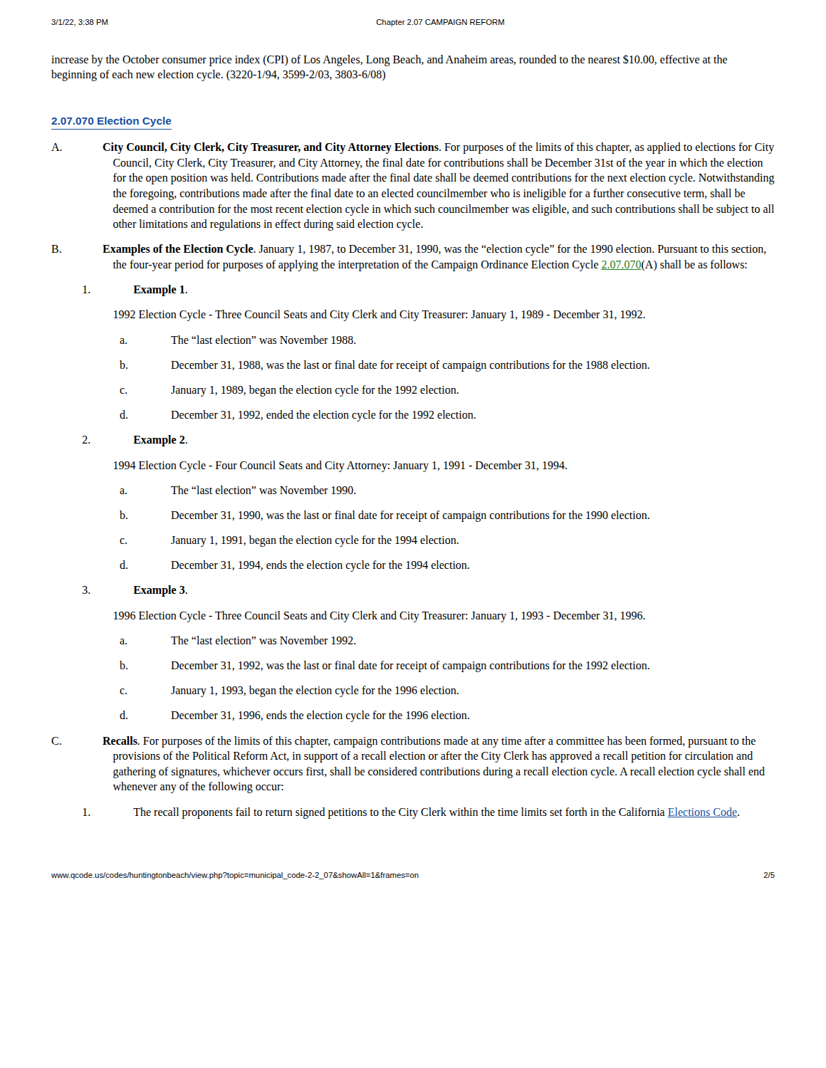3/1/22, 3:38 PM
Chapter 2.07 CAMPAIGN REFORM
increase by the October consumer price index (CPI) of Los Angeles, Long Beach, and Anaheim areas, rounded to the nearest $10.00, effective at the beginning of each new election cycle. (3220-1/94, 3599-2/03, 3803-6/08)
2.07.070 Election Cycle
A. City Council, City Clerk, City Treasurer, and City Attorney Elections. For purposes of the limits of this chapter, as applied to elections for City Council, City Clerk, City Treasurer, and City Attorney, the final date for contributions shall be December 31st of the year in which the election for the open position was held. Contributions made after the final date shall be deemed contributions for the next election cycle. Notwithstanding the foregoing, contributions made after the final date to an elected councilmember who is ineligible for a further consecutive term, shall be deemed a contribution for the most recent election cycle in which such councilmember was eligible, and such contributions shall be subject to all other limitations and regulations in effect during said election cycle.
B. Examples of the Election Cycle. January 1, 1987, to December 31, 1990, was the “election cycle” for the 1990 election. Pursuant to this section, the four-year period for purposes of applying the interpretation of the Campaign Ordinance Election Cycle 2.07.070(A) shall be as follows:
1. Example 1.
1992 Election Cycle - Three Council Seats and City Clerk and City Treasurer: January 1, 1989 - December 31, 1992.
a. The “last election” was November 1988.
b. December 31, 1988, was the last or final date for receipt of campaign contributions for the 1988 election.
c. January 1, 1989, began the election cycle for the 1992 election.
d. December 31, 1992, ended the election cycle for the 1992 election.
2. Example 2.
1994 Election Cycle - Four Council Seats and City Attorney: January 1, 1991 - December 31, 1994.
a. The “last election” was November 1990.
b. December 31, 1990, was the last or final date for receipt of campaign contributions for the 1990 election.
c. January 1, 1991, began the election cycle for the 1994 election.
d. December 31, 1994, ends the election cycle for the 1994 election.
3. Example 3.
1996 Election Cycle - Three Council Seats and City Clerk and City Treasurer: January 1, 1993 - December 31, 1996.
a. The “last election” was November 1992.
b. December 31, 1992, was the last or final date for receipt of campaign contributions for the 1992 election.
c. January 1, 1993, began the election cycle for the 1996 election.
d. December 31, 1996, ends the election cycle for the 1996 election.
C. Recalls. For purposes of the limits of this chapter, campaign contributions made at any time after a committee has been formed, pursuant to the provisions of the Political Reform Act, in support of a recall election or after the City Clerk has approved a recall petition for circulation and gathering of signatures, whichever occurs first, shall be considered contributions during a recall election cycle. A recall election cycle shall end whenever any of the following occur:
1. The recall proponents fail to return signed petitions to the City Clerk within the time limits set forth in the California Elections Code.
www.qcode.us/codes/huntingtonbeach/view.php?topic=municipal_code-2-2_07&showAll=1&frames=on
2/5